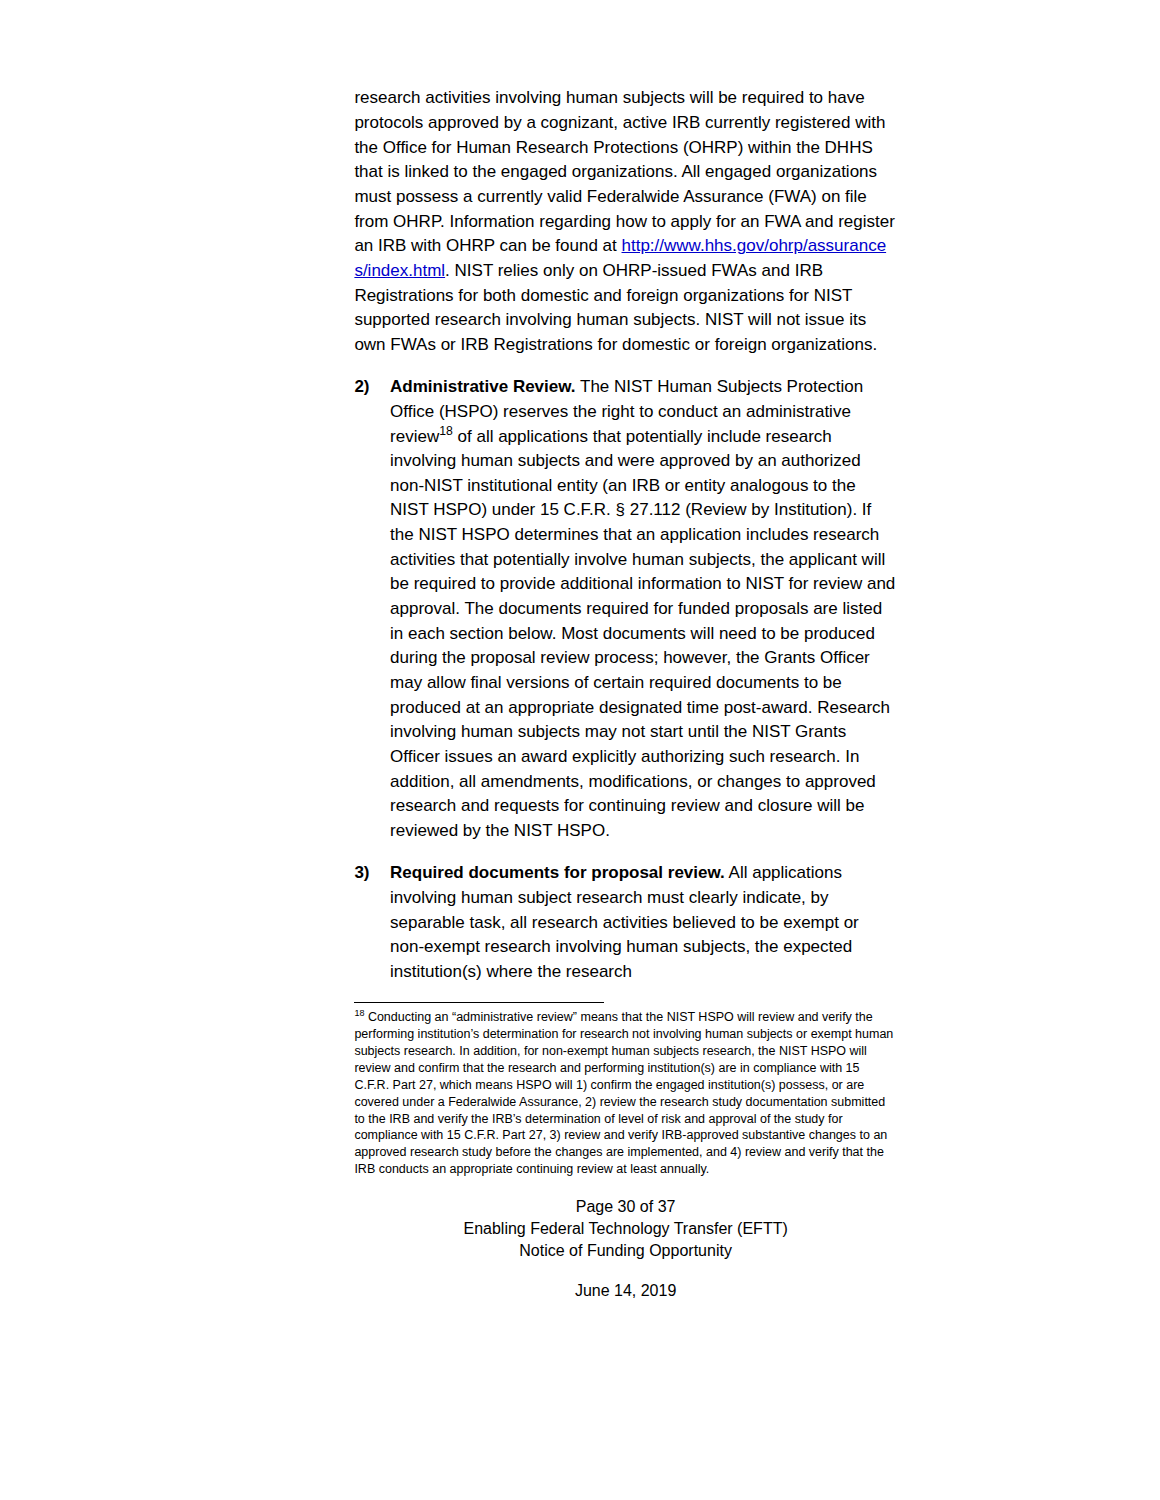research activities involving human subjects will be required to have protocols approved by a cognizant, active IRB currently registered with the Office for Human Research Protections (OHRP) within the DHHS that is linked to the engaged organizations. All engaged organizations must possess a currently valid Federalwide Assurance (FWA) on file from OHRP. Information regarding how to apply for an FWA and register an IRB with OHRP can be found at http://www.hhs.gov/ohrp/assurances/index.html. NIST relies only on OHRP-issued FWAs and IRB Registrations for both domestic and foreign organizations for NIST supported research involving human subjects. NIST will not issue its own FWAs or IRB Registrations for domestic or foreign organizations.
2) Administrative Review. The NIST Human Subjects Protection Office (HSPO) reserves the right to conduct an administrative review18 of all applications that potentially include research involving human subjects and were approved by an authorized non-NIST institutional entity (an IRB or entity analogous to the NIST HSPO) under 15 C.F.R. § 27.112 (Review by Institution). If the NIST HSPO determines that an application includes research activities that potentially involve human subjects, the applicant will be required to provide additional information to NIST for review and approval. The documents required for funded proposals are listed in each section below. Most documents will need to be produced during the proposal review process; however, the Grants Officer may allow final versions of certain required documents to be produced at an appropriate designated time post-award. Research involving human subjects may not start until the NIST Grants Officer issues an award explicitly authorizing such research. In addition, all amendments, modifications, or changes to approved research and requests for continuing review and closure will be reviewed by the NIST HSPO.
3) Required documents for proposal review. All applications involving human subject research must clearly indicate, by separable task, all research activities believed to be exempt or non-exempt research involving human subjects, the expected institution(s) where the research
18 Conducting an “administrative review” means that the NIST HSPO will review and verify the performing institution’s determination for research not involving human subjects or exempt human subjects research. In addition, for non-exempt human subjects research, the NIST HSPO will review and confirm that the research and performing institution(s) are in compliance with 15 C.F.R. Part 27, which means HSPO will 1) confirm the engaged institution(s) possess, or are covered under a Federalwide Assurance, 2) review the research study documentation submitted to the IRB and verify the IRB’s determination of level of risk and approval of the study for compliance with 15 C.F.R. Part 27, 3) review and verify IRB-approved substantive changes to an approved research study before the changes are implemented, and 4) review and verify that the IRB conducts an appropriate continuing review at least annually.
Page 30 of 37
Enabling Federal Technology Transfer (EFTT)
Notice of Funding Opportunity
June 14, 2019